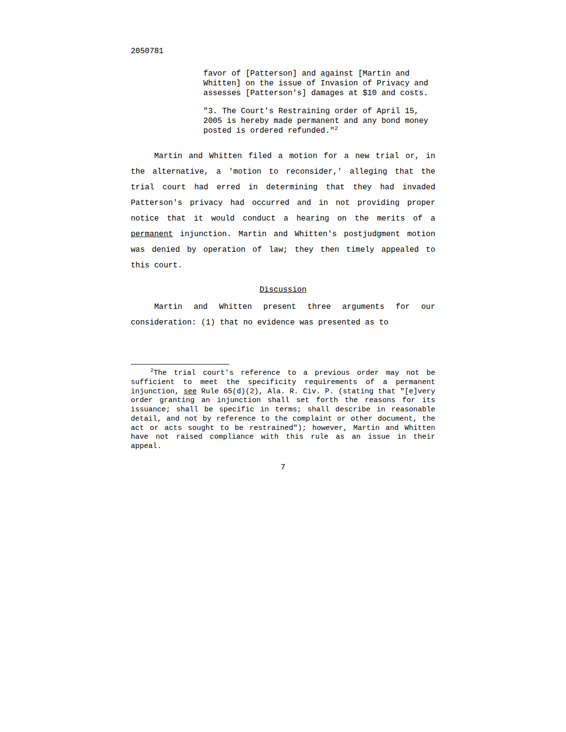2050781
favor of [Patterson] and against [Martin and Whitten] on the issue of Invasion of Privacy and assesses [Patterson's] damages at $10 and costs.
"3. The Court's Restraining order of April 15, 2005 is hereby made permanent and any bond money posted is ordered refunded."2
Martin and Whitten filed a motion for a new trial or, in the alternative, a 'motion to reconsider,' alleging that the trial court had erred in determining that they had invaded Patterson's privacy had occurred and in not providing proper notice that it would conduct a hearing on the merits of a permanent injunction. Martin and Whitten's postjudgment motion was denied by operation of law; they then timely appealed to this court.
Discussion
Martin and Whitten present three arguments for our consideration: (1) that no evidence was presented as to
2The trial court's reference to a previous order may not be sufficient to meet the specificity requirements of a permanent injunction, see Rule 65(d)(2), Ala. R. Civ. P. (stating that "[e]very order granting an injunction shall set forth the reasons for its issuance; shall be specific in terms; shall describe in reasonable detail, and not by reference to the complaint or other document, the act or acts sought to be restrained"); however, Martin and Whitten have not raised compliance with this rule as an issue in their appeal.
7